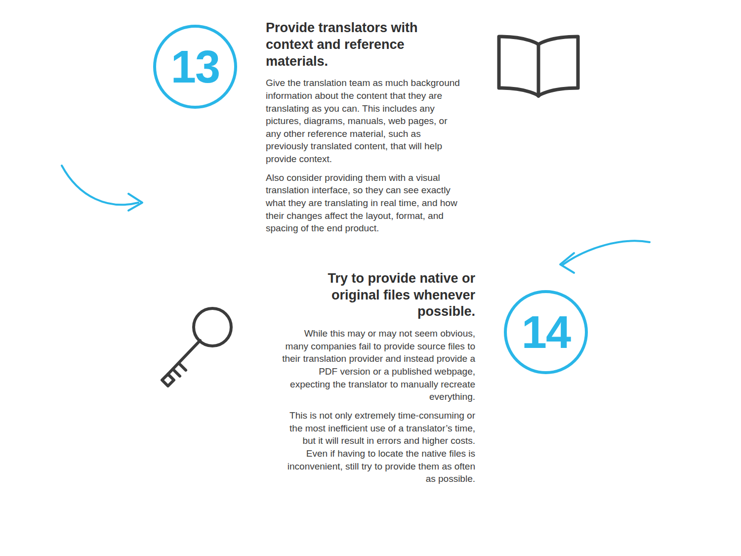13
Provide translators with context and reference materials.
Give the translation team as much background information about the content that they are translating as you can. This includes any pictures, diagrams, manuals, web pages, or any other reference material, such as previously translated content, that will help provide context.
Also consider providing them with a visual translation interface, so they can see exactly what they are translating in real time, and how their changes affect the layout, format, and spacing of the end product.
Try to provide native or original files whenever possible.
While this may or may not seem obvious, many companies fail to provide source files to their translation provider and instead provide a PDF version or a published webpage, expecting the translator to manually recreate everything.
This is not only extremely time-consuming or the most inefficient use of a translator’s time, but it will result in errors and higher costs. Even if having to locate the native files is inconvenient, still try to provide them as often as possible.
14